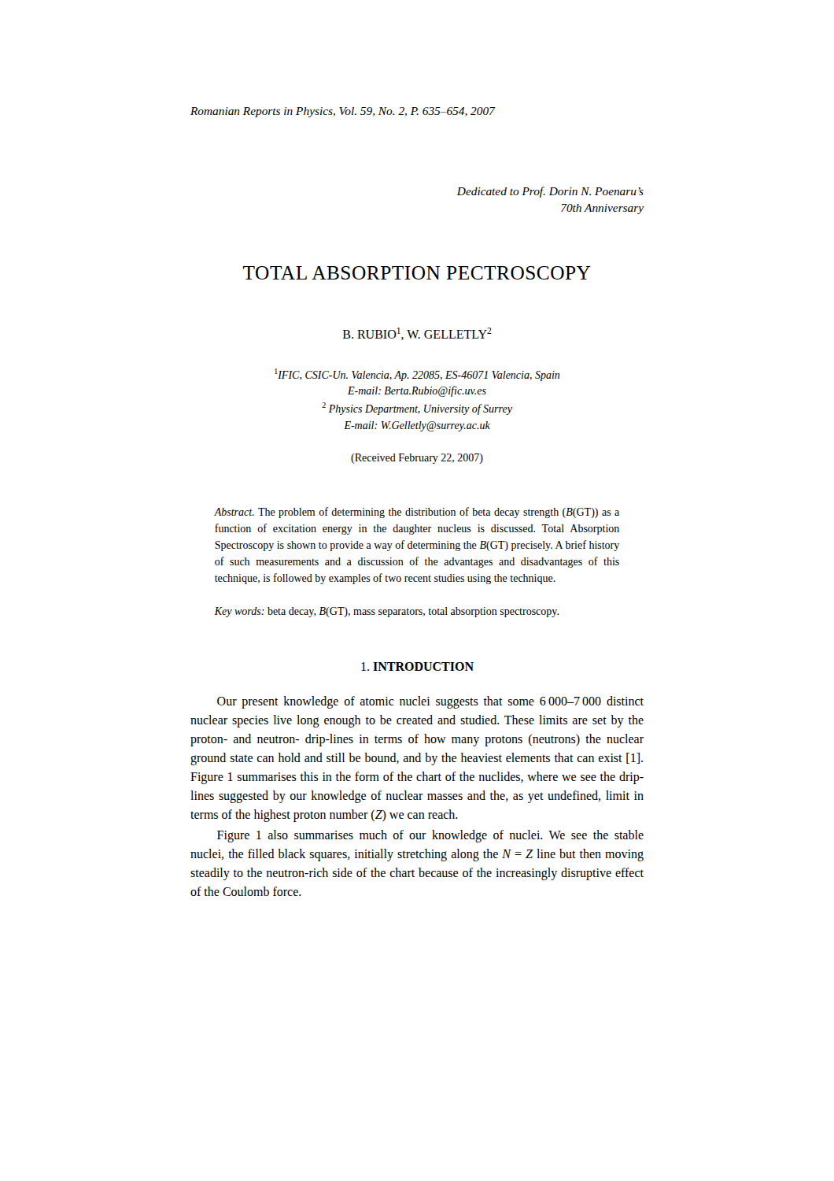Romanian Reports in Physics, Vol. 59, No. 2, P. 635–654, 2007
Dedicated to Prof. Dorin N. Poenaru’s
70th Anniversary
TOTAL ABSORPTION PECTROSCOPY
B. RUBIO1, W. GELLETLY2
1IFIC, CSIC-Un. Valencia, Ap. 22085, ES-46071 Valencia, Spain
E-mail: Berta.Rubio@ific.uv.es
2 Physics Department, University of Surrey
E-mail: W.Gelletly@surrey.ac.uk
(Received February 22, 2007)
Abstract. The problem of determining the distribution of beta decay strength (B(GT)) as a function of excitation energy in the daughter nucleus is discussed. Total Absorption Spectroscopy is shown to provide a way of determining the B(GT) precisely. A brief history of such measurements and a discussion of the advantages and disadvantages of this technique, is followed by examples of two recent studies using the technique.
Key words: beta decay, B(GT), mass separators, total absorption spectroscopy.
1. INTRODUCTION
Our present knowledge of atomic nuclei suggests that some 6 000–7 000 distinct nuclear species live long enough to be created and studied. These limits are set by the proton- and neutron- drip-lines in terms of how many protons (neutrons) the nuclear ground state can hold and still be bound, and by the heaviest elements that can exist [1]. Figure 1 summarises this in the form of the chart of the nuclides, where we see the drip-lines suggested by our knowledge of nuclear masses and the, as yet undefined, limit in terms of the highest proton number (Z) we can reach.
Figure 1 also summarises much of our knowledge of nuclei. We see the stable nuclei, the filled black squares, initially stretching along the N = Z line but then moving steadily to the neutron-rich side of the chart because of the increasingly disruptive effect of the Coulomb force.